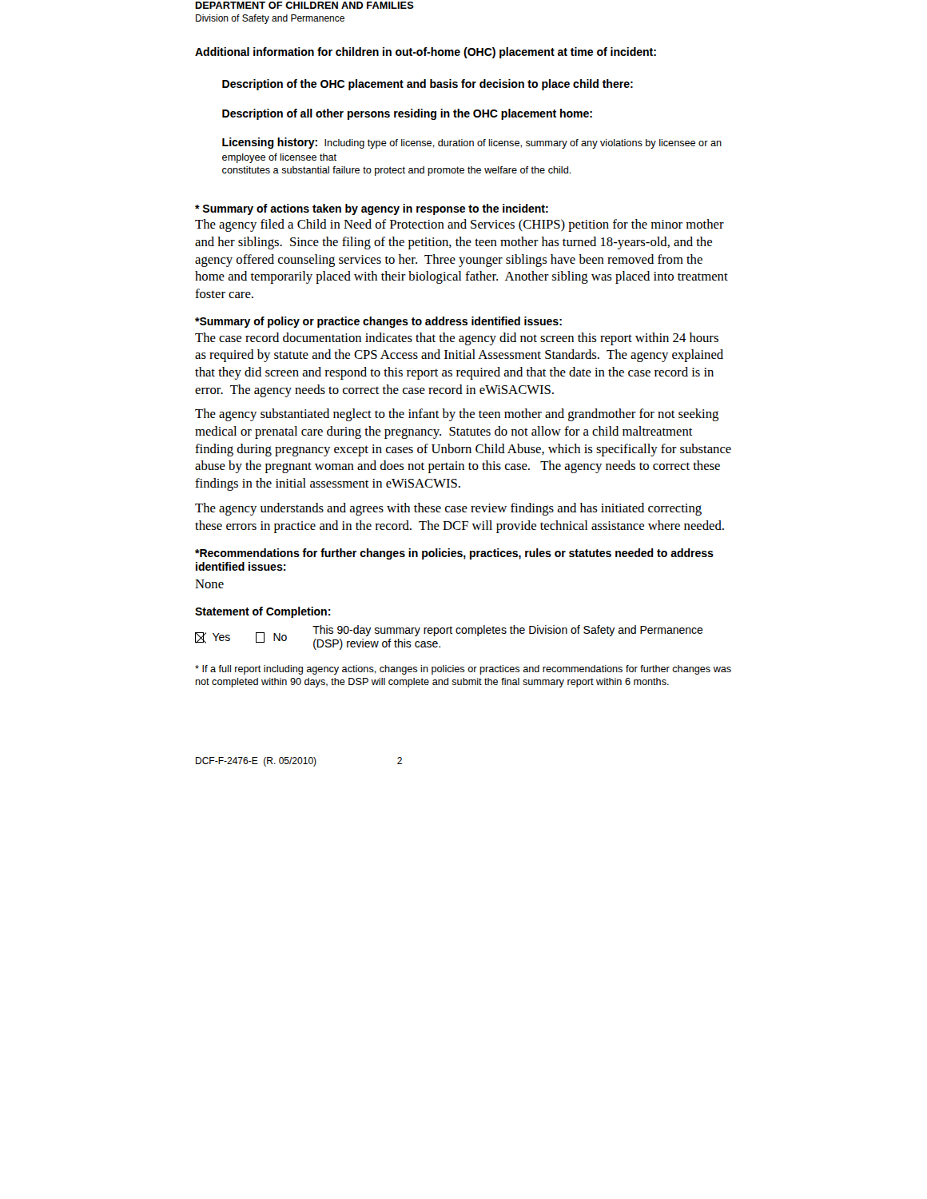DEPARTMENT OF CHILDREN AND FAMILIES
Division of Safety and Permanence
Additional information for children in out-of-home (OHC) placement at time of incident:
Description of the OHC placement and basis for decision to place child there:
Description of all other persons residing in the OHC placement home:
Licensing history: Including type of license, duration of license, summary of any violations by licensee or an employee of licensee that
constitutes a substantial failure to protect and promote the welfare of the child.
* Summary of actions taken by agency in response to the incident:
The agency filed a Child in Need of Protection and Services (CHIPS) petition for the minor mother and her siblings. Since the filing of the petition, the teen mother has turned 18-years-old, and the agency offered counseling services to her. Three younger siblings have been removed from the home and temporarily placed with their biological father. Another sibling was placed into treatment foster care.
*Summary of policy or practice changes to address identified issues:
The case record documentation indicates that the agency did not screen this report within 24 hours as required by statute and the CPS Access and Initial Assessment Standards. The agency explained that they did screen and respond to this report as required and that the date in the case record is in error. The agency needs to correct the case record in eWiSACWIS.
The agency substantiated neglect to the infant by the teen mother and grandmother for not seeking medical or prenatal care during the pregnancy. Statutes do not allow for a child maltreatment finding during pregnancy except in cases of Unborn Child Abuse, which is specifically for substance abuse by the pregnant woman and does not pertain to this case. The agency needs to correct these findings in the initial assessment in eWiSACWIS.
The agency understands and agrees with these case review findings and has initiated correcting these errors in practice and in the record. The DCF will provide technical assistance where needed.
*Recommendations for further changes in policies, practices, rules or statutes needed to address identified issues:
None
Statement of Completion:
Yes No This 90-day summary report completes the Division of Safety and Permanence (DSP) review of this case.
* If a full report including agency actions, changes in policies or practices and recommendations for further changes was not completed within 90 days, the DSP will complete and submit the final summary report within 6 months.
DCF-F-2476-E (R. 05/2010) 2